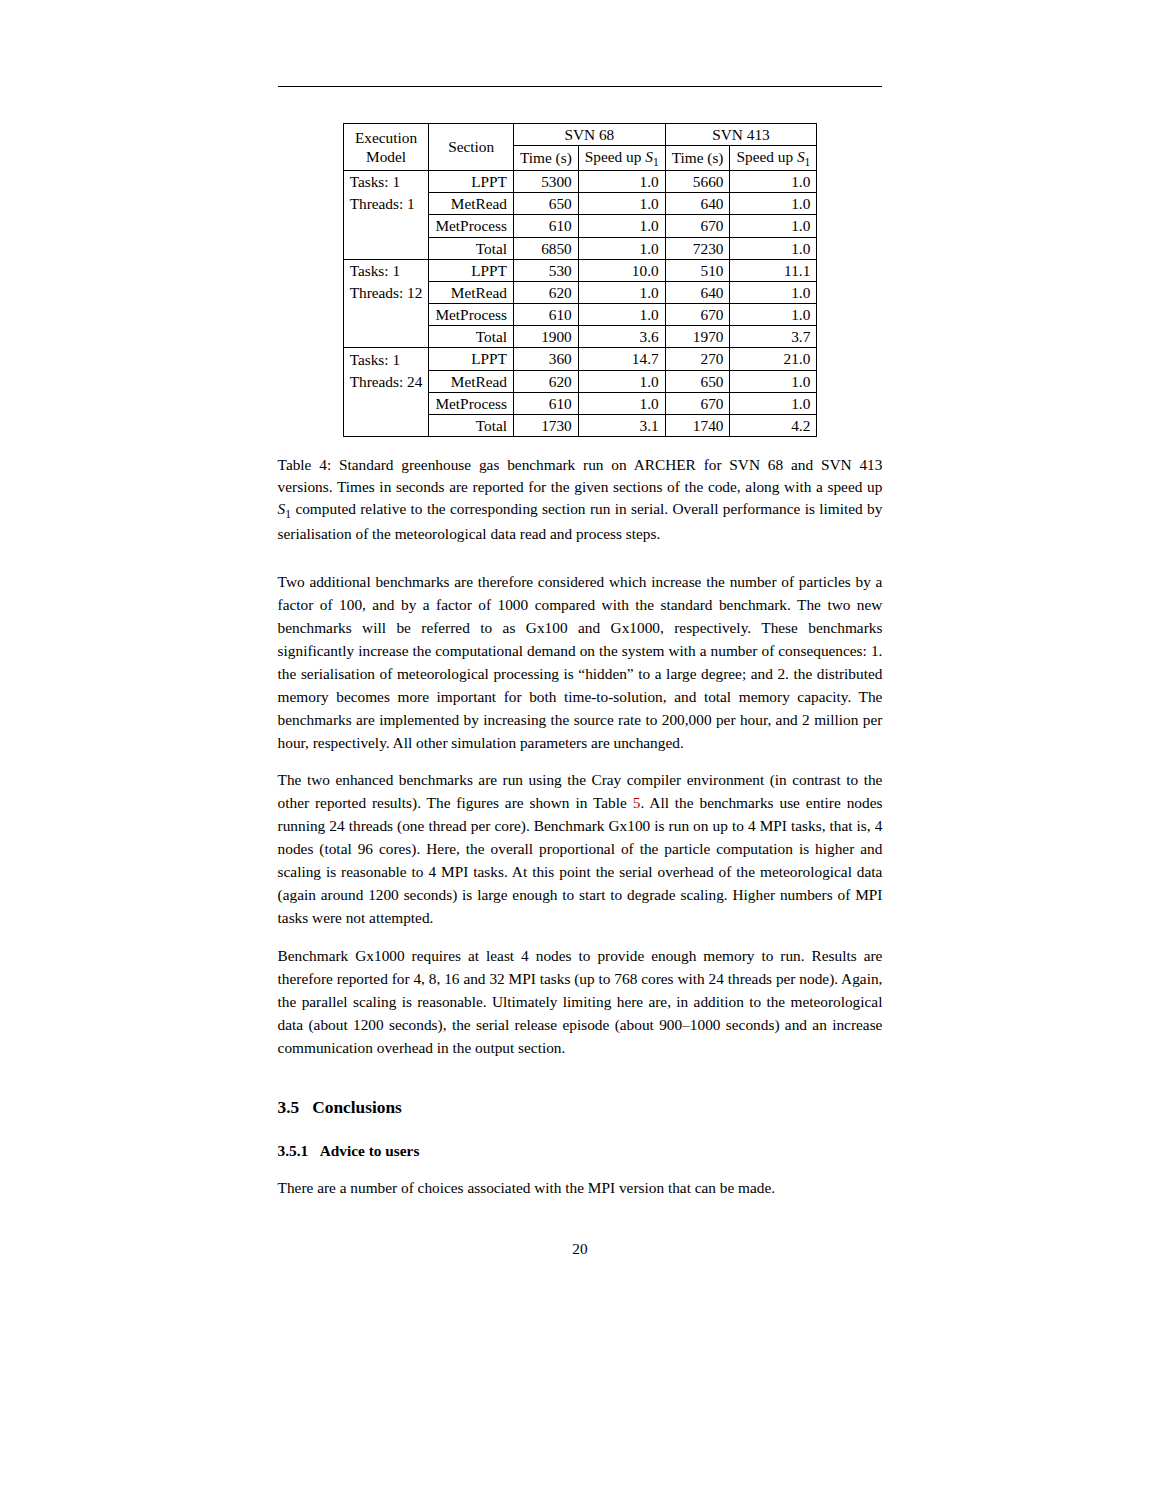| Execution Model | Section | SVN 68 | SVN 413 |
| --- | --- | --- | --- |
| Time (s) | Speed up S 1 | Time (s) | Speed up S 1 |
| Tasks: 1 | LPPT | 5300 | 1.0 | 5660 | 1.0 |
| Threads: 1 | MetRead | 650 | 1.0 | 640 | 1.0 |
| | MetProcess | 610 | 1.0 | 670 | 1.0 |
| | Total | 6850 | 1.0 | 7230 | 1.0 |
| Tasks: 1 | LPPT | 530 | 10.0 | 510 | 11.1 |
| Threads: 12 | MetRead | 620 | 1.0 | 640 | 1.0 |
| | MetProcess | 610 | 1.0 | 670 | 1.0 |
| | Total | 1900 | 3.6 | 1970 | 3.7 |
| Tasks: 1 | LPPT | 360 | 14.7 | 270 | 21.0 |
| Threads: 24 | MetRead | 620 | 1.0 | 650 | 1.0 |
| | MetProcess | 610 | 1.0 | 670 | 1.0 |
| | Total | 1730 | 3.1 | 1740 | 4.2 |
Table 4: Standard greenhouse gas benchmark run on ARCHER for SVN 68 and SVN 413 versions. Times in seconds are reported for the given sections of the code, along with a speed up S1 computed relative to the corresponding section run in serial. Overall performance is limited by serialisation of the meteorological data read and process steps.
Two additional benchmarks are therefore considered which increase the number of particles by a factor of 100, and by a factor of 1000 compared with the standard benchmark. The two new benchmarks will be referred to as Gx100 and Gx1000, respectively. These benchmarks significantly increase the computational demand on the system with a number of consequences: 1. the serialisation of meteorological processing is “hidden” to a large degree; and 2. the distributed memory becomes more important for both time-to-solution, and total memory capacity. The benchmarks are implemented by increasing the source rate to 200,000 per hour, and 2 million per hour, respectively. All other simulation parameters are unchanged.
The two enhanced benchmarks are run using the Cray compiler environment (in contrast to the other reported results). The figures are shown in Table 5. All the benchmarks use entire nodes running 24 threads (one thread per core). Benchmark Gx100 is run on up to 4 MPI tasks, that is, 4 nodes (total 96 cores). Here, the overall proportional of the particle computation is higher and scaling is reasonable to 4 MPI tasks. At this point the serial overhead of the meteorological data (again around 1200 seconds) is large enough to start to degrade scaling. Higher numbers of MPI tasks were not attempted.
Benchmark Gx1000 requires at least 4 nodes to provide enough memory to run. Results are therefore reported for 4, 8, 16 and 32 MPI tasks (up to 768 cores with 24 threads per node). Again, the parallel scaling is reasonable. Ultimately limiting here are, in addition to the meteorological data (about 1200 seconds), the serial release episode (about 900–1000 seconds) and an increase communication overhead in the output section.
3.5 Conclusions
3.5.1 Advice to users
There are a number of choices associated with the MPI version that can be made.
20